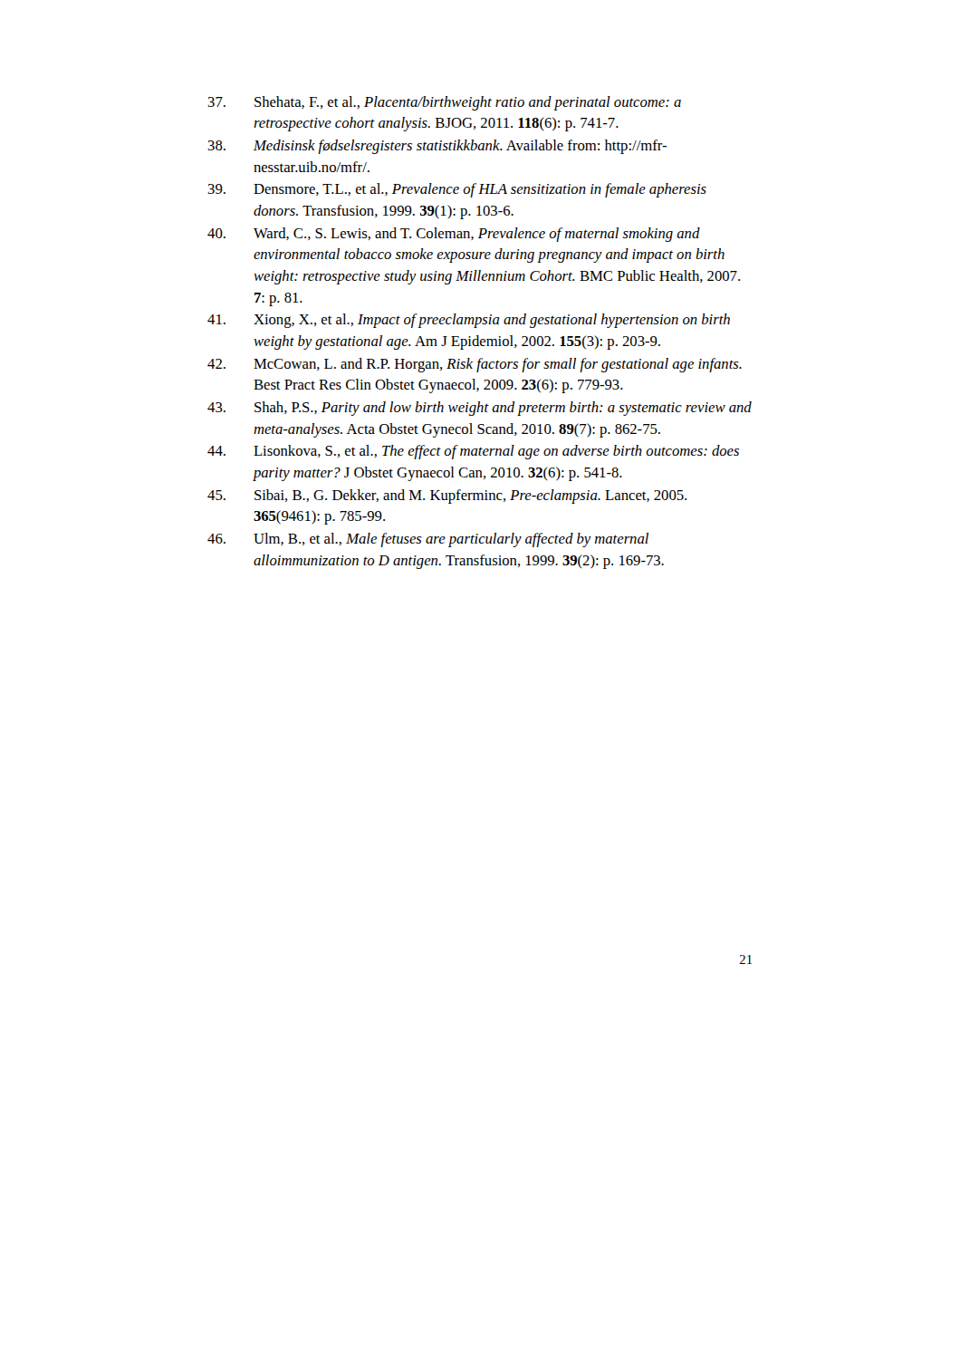37. Shehata, F., et al., Placenta/birthweight ratio and perinatal outcome: a retrospective cohort analysis. BJOG, 2011. 118(6): p. 741-7.
38. Medisinsk fødselsregisters statistikkbank. Available from: http://mfr-nesstar.uib.no/mfr/.
39. Densmore, T.L., et al., Prevalence of HLA sensitization in female apheresis donors. Transfusion, 1999. 39(1): p. 103-6.
40. Ward, C., S. Lewis, and T. Coleman, Prevalence of maternal smoking and environmental tobacco smoke exposure during pregnancy and impact on birth weight: retrospective study using Millennium Cohort. BMC Public Health, 2007. 7: p. 81.
41. Xiong, X., et al., Impact of preeclampsia and gestational hypertension on birth weight by gestational age. Am J Epidemiol, 2002. 155(3): p. 203-9.
42. McCowan, L. and R.P. Horgan, Risk factors for small for gestational age infants. Best Pract Res Clin Obstet Gynaecol, 2009. 23(6): p. 779-93.
43. Shah, P.S., Parity and low birth weight and preterm birth: a systematic review and meta-analyses. Acta Obstet Gynecol Scand, 2010. 89(7): p. 862-75.
44. Lisonkova, S., et al., The effect of maternal age on adverse birth outcomes: does parity matter? J Obstet Gynaecol Can, 2010. 32(6): p. 541-8.
45. Sibai, B., G. Dekker, and M. Kupferminc, Pre-eclampsia. Lancet, 2005. 365(9461): p. 785-99.
46. Ulm, B., et al., Male fetuses are particularly affected by maternal alloimmunization to D antigen. Transfusion, 1999. 39(2): p. 169-73.
21